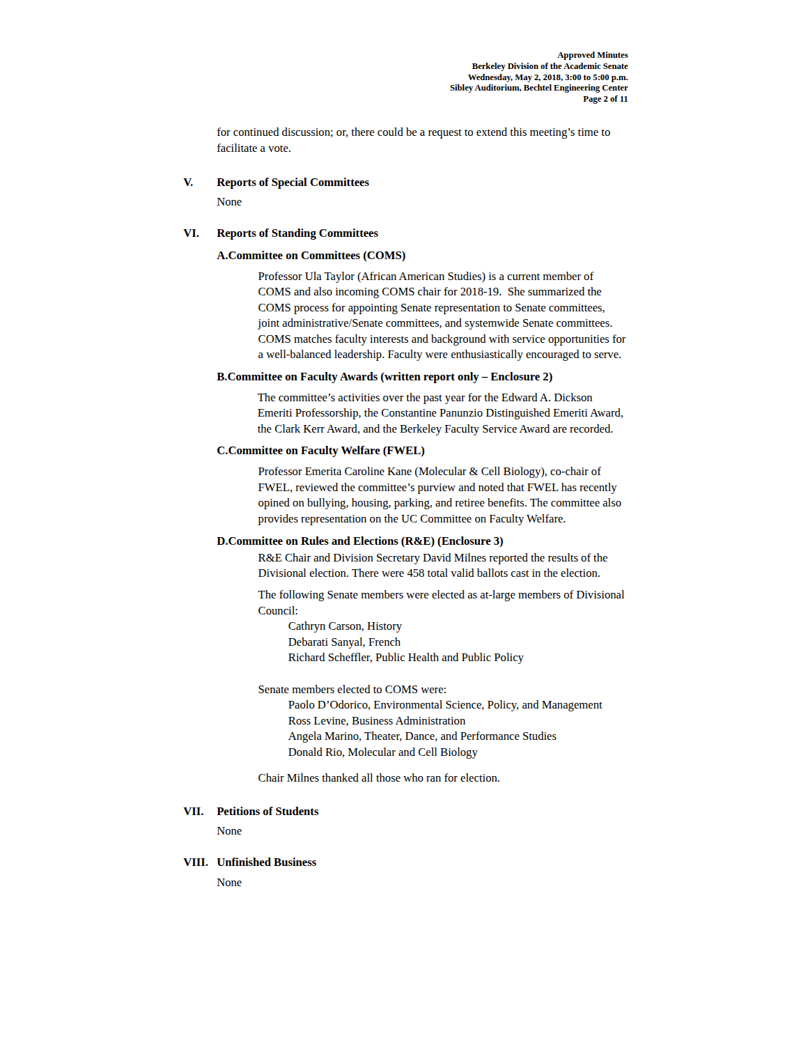Approved Minutes
Berkeley Division of the Academic Senate
Wednesday, May 2, 2018, 3:00 to 5:00 p.m.
Sibley Auditorium, Bechtel Engineering Center
Page 2 of 11
for continued discussion; or, there could be a request to extend this meeting’s time to facilitate a vote.
V.
Reports of Special Committees
None
VI.
Reports of Standing Committees
A.
Committee on Committees (COMS)
Professor Ula Taylor (African American Studies) is a current member of COMS and also incoming COMS chair for 2018-19. She summarized the COMS process for appointing Senate representation to Senate committees, joint administrative/Senate committees, and systemwide Senate committees. COMS matches faculty interests and background with service opportunities for a well-balanced leadership. Faculty were enthusiastically encouraged to serve.
B.
Committee on Faculty Awards (written report only – Enclosure 2)
The committee’s activities over the past year for the Edward A. Dickson Emeriti Professorship, the Constantine Panunzio Distinguished Emeriti Award, the Clark Kerr Award, and the Berkeley Faculty Service Award are recorded.
C.
Committee on Faculty Welfare (FWEL)
Professor Emerita Caroline Kane (Molecular & Cell Biology), co-chair of FWEL, reviewed the committee’s purview and noted that FWEL has recently opined on bullying, housing, parking, and retiree benefits. The committee also provides representation on the UC Committee on Faculty Welfare.
D.
Committee on Rules and Elections (R&E) (Enclosure 3)
R&E Chair and Division Secretary David Milnes reported the results of the Divisional election. There were 458 total valid ballots cast in the election.
The following Senate members were elected as at-large members of Divisional Council:
Cathryn Carson, History
Debarati Sanyal, French
Richard Scheffler, Public Health and Public Policy
Senate members elected to COMS were:
Paolo D’Odorico, Environmental Science, Policy, and Management
Ross Levine, Business Administration
Angela Marino, Theater, Dance, and Performance Studies
Donald Rio, Molecular and Cell Biology
Chair Milnes thanked all those who ran for election.
VII.
Petitions of Students
None
VIII.
Unfinished Business
None